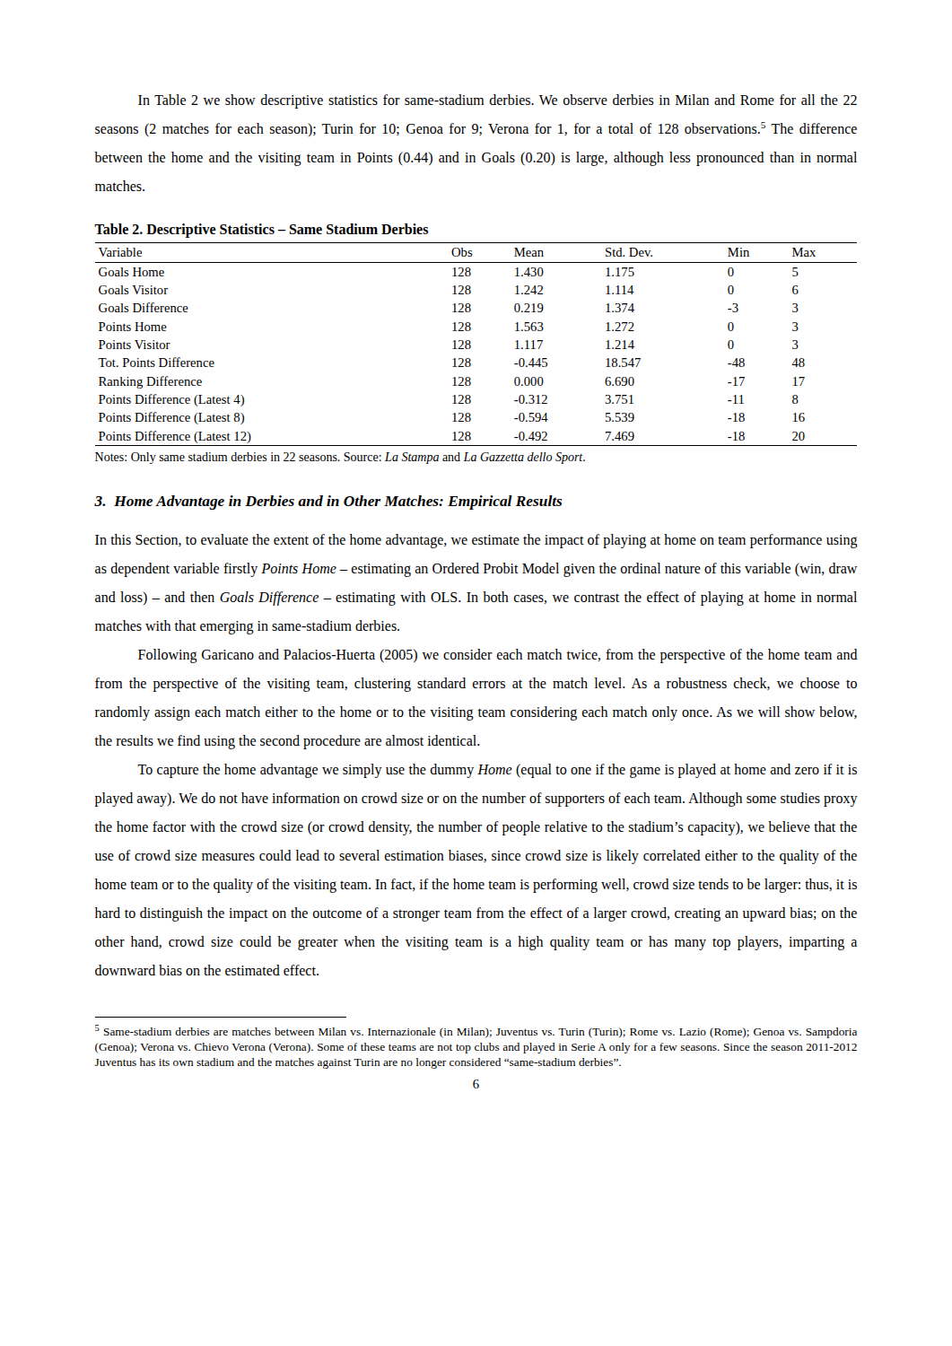In Table 2 we show descriptive statistics for same-stadium derbies. We observe derbies in Milan and Rome for all the 22 seasons (2 matches for each season); Turin for 10; Genoa for 9; Verona for 1, for a total of 128 observations.5 The difference between the home and the visiting team in Points (0.44) and in Goals (0.20) is large, although less pronounced than in normal matches.
Table 2. Descriptive Statistics – Same Stadium Derbies
| Variable | Obs | Mean | Std. Dev. | Min | Max |
| --- | --- | --- | --- | --- | --- |
| Goals Home | 128 | 1.430 | 1.175 | 0 | 5 |
| Goals Visitor | 128 | 1.242 | 1.114 | 0 | 6 |
| Goals Difference | 128 | 0.219 | 1.374 | -3 | 3 |
| Points Home | 128 | 1.563 | 1.272 | 0 | 3 |
| Points Visitor | 128 | 1.117 | 1.214 | 0 | 3 |
| Tot. Points Difference | 128 | -0.445 | 18.547 | -48 | 48 |
| Ranking Difference | 128 | 0.000 | 6.690 | -17 | 17 |
| Points Difference (Latest 4) | 128 | -0.312 | 3.751 | -11 | 8 |
| Points Difference (Latest 8) | 128 | -0.594 | 5.539 | -18 | 16 |
| Points Difference (Latest 12) | 128 | -0.492 | 7.469 | -18 | 20 |
Notes: Only same stadium derbies in 22 seasons. Source: La Stampa and La Gazzetta dello Sport.
3. Home Advantage in Derbies and in Other Matches: Empirical Results
In this Section, to evaluate the extent of the home advantage, we estimate the impact of playing at home on team performance using as dependent variable firstly Points Home – estimating an Ordered Probit Model given the ordinal nature of this variable (win, draw and loss) – and then Goals Difference – estimating with OLS. In both cases, we contrast the effect of playing at home in normal matches with that emerging in same-stadium derbies.
Following Garicano and Palacios-Huerta (2005) we consider each match twice, from the perspective of the home team and from the perspective of the visiting team, clustering standard errors at the match level. As a robustness check, we choose to randomly assign each match either to the home or to the visiting team considering each match only once. As we will show below, the results we find using the second procedure are almost identical.
To capture the home advantage we simply use the dummy Home (equal to one if the game is played at home and zero if it is played away). We do not have information on crowd size or on the number of supporters of each team. Although some studies proxy the home factor with the crowd size (or crowd density, the number of people relative to the stadium’s capacity), we believe that the use of crowd size measures could lead to several estimation biases, since crowd size is likely correlated either to the quality of the home team or to the quality of the visiting team. In fact, if the home team is performing well, crowd size tends to be larger: thus, it is hard to distinguish the impact on the outcome of a stronger team from the effect of a larger crowd, creating an upward bias; on the other hand, crowd size could be greater when the visiting team is a high quality team or has many top players, imparting a downward bias on the estimated effect.
5 Same-stadium derbies are matches between Milan vs. Internazionale (in Milan); Juventus vs. Turin (Turin); Rome vs. Lazio (Rome); Genoa vs. Sampdoria (Genoa); Verona vs. Chievo Verona (Verona). Some of these teams are not top clubs and played in Serie A only for a few seasons. Since the season 2011-2012 Juventus has its own stadium and the matches against Turin are no longer considered “same-stadium derbies”.
6